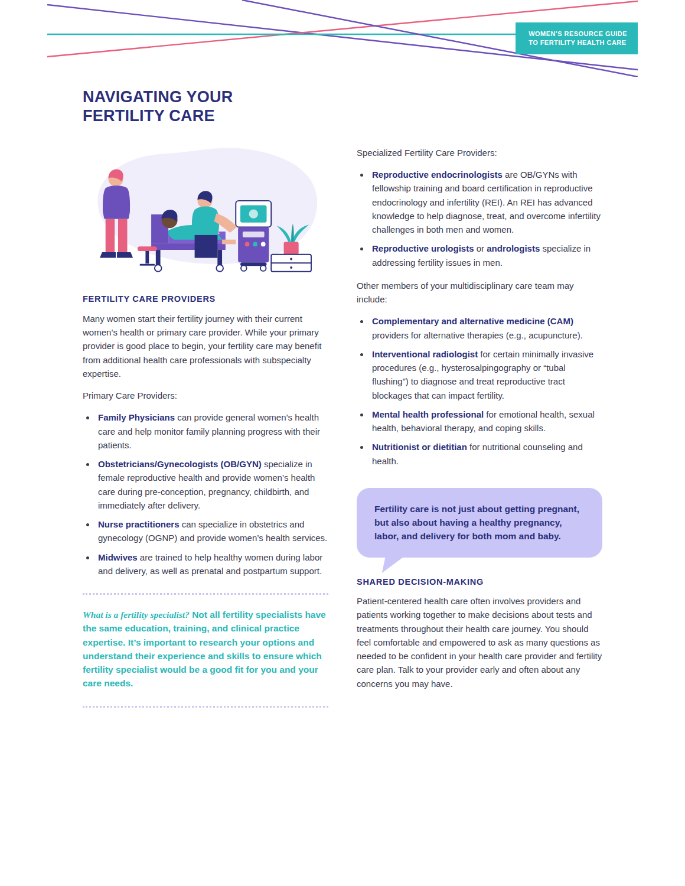Women’s Resource Guide
to Fertility Health Care
Navigating Your
Fertility Care
Fertility Care Providers
Many women start their fertility journey with their current women’s health or primary care provider. While your primary provider is good place to begin, your fertility care may benefit from additional health care professionals with subspecialty expertise.
Primary Care Providers:
Family Physicians can provide general women’s health care and help monitor family planning progress with their patients.
Obstetricians/Gynecologists (OB/GYN) specialize in female reproductive health and provide women’s health care during pre-conception, pregnancy, childbirth, and immediately after delivery.
Nurse practitioners can specialize in obstetrics and gynecology (OGNP) and provide women’s health services.
Midwives are trained to help healthy women during labor and delivery, as well as prenatal and postpartum support.
What is a fertility specialist? Not all fertility specialists have the same education, training, and clinical practice expertise. It’s important to research your options and understand their experience and skills to ensure which fertility specialist would be a good fit for you and your care needs.
Specialized Fertility Care Providers:
Reproductive endocrinologists are OB/GYNs with fellowship training and board certification in reproductive endocrinology and infertility (REI). An REI has advanced knowledge to help diagnose, treat, and overcome infertility challenges in both men and women.
Reproductive urologists or andrologists specialize in addressing fertility issues in men.
Other members of your multidisciplinary care team may include:
Complementary and alternative medicine (CAM) providers for alternative therapies (e.g., acupuncture).
Interventional radiologist for certain minimally invasive procedures (e.g., hysterosalpingography or “tubal flushing”) to diagnose and treat reproductive tract blockages that can impact fertility.
Mental health professional for emotional health, sexual health, behavioral therapy, and coping skills.
Nutritionist or dietitian for nutritional counseling and health.
Fertility care is not just about getting pregnant, but also about having a healthy pregnancy, labor, and delivery for both mom and baby.
Shared Decision-Making
Patient-centered health care often involves providers and patients working together to make decisions about tests and treatments throughout their health care journey. You should feel comfortable and empowered to ask as many questions as needed to be confident in your health care provider and fertility care plan. Talk to your provider early and often about any concerns you may have.